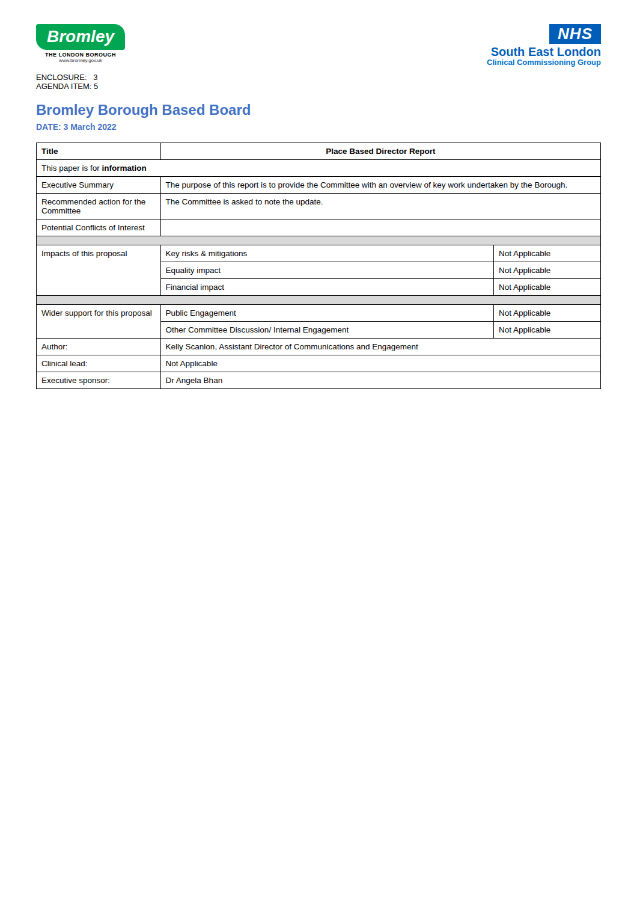Bromley
THE LONDON BOROUGH
www.bromley.gov.uk
NHS
South East London
Clinical Commissioning Group
ENCLOSURE: 3
AGENDA ITEM: 5
Bromley Borough Based Board
DATE: 3 March 2022
| Title | Place Based Director Report |
| This paper is for information |
| Executive Summary | The purpose of this report is to provide the Committee with an overview of key work undertaken by the Borough. |
| Recommended action for the Committee | The Committee is asked to note the update. |
| Potential Conflicts of Interest | |
| Impacts of this proposal | Key risks & mitigations | Not Applicable |
| Equality impact | Not Applicable |
| Financial impact | Not Applicable |
| Wider support for this proposal | Public Engagement | Not Applicable |
| Other Committee Discussion/ Internal Engagement | Not Applicable |
| Author: | Kelly Scanlon, Assistant Director of Communications and Engagement |
| Clinical lead: | Not Applicable |
| Executive sponsor: | Dr Angela Bhan |